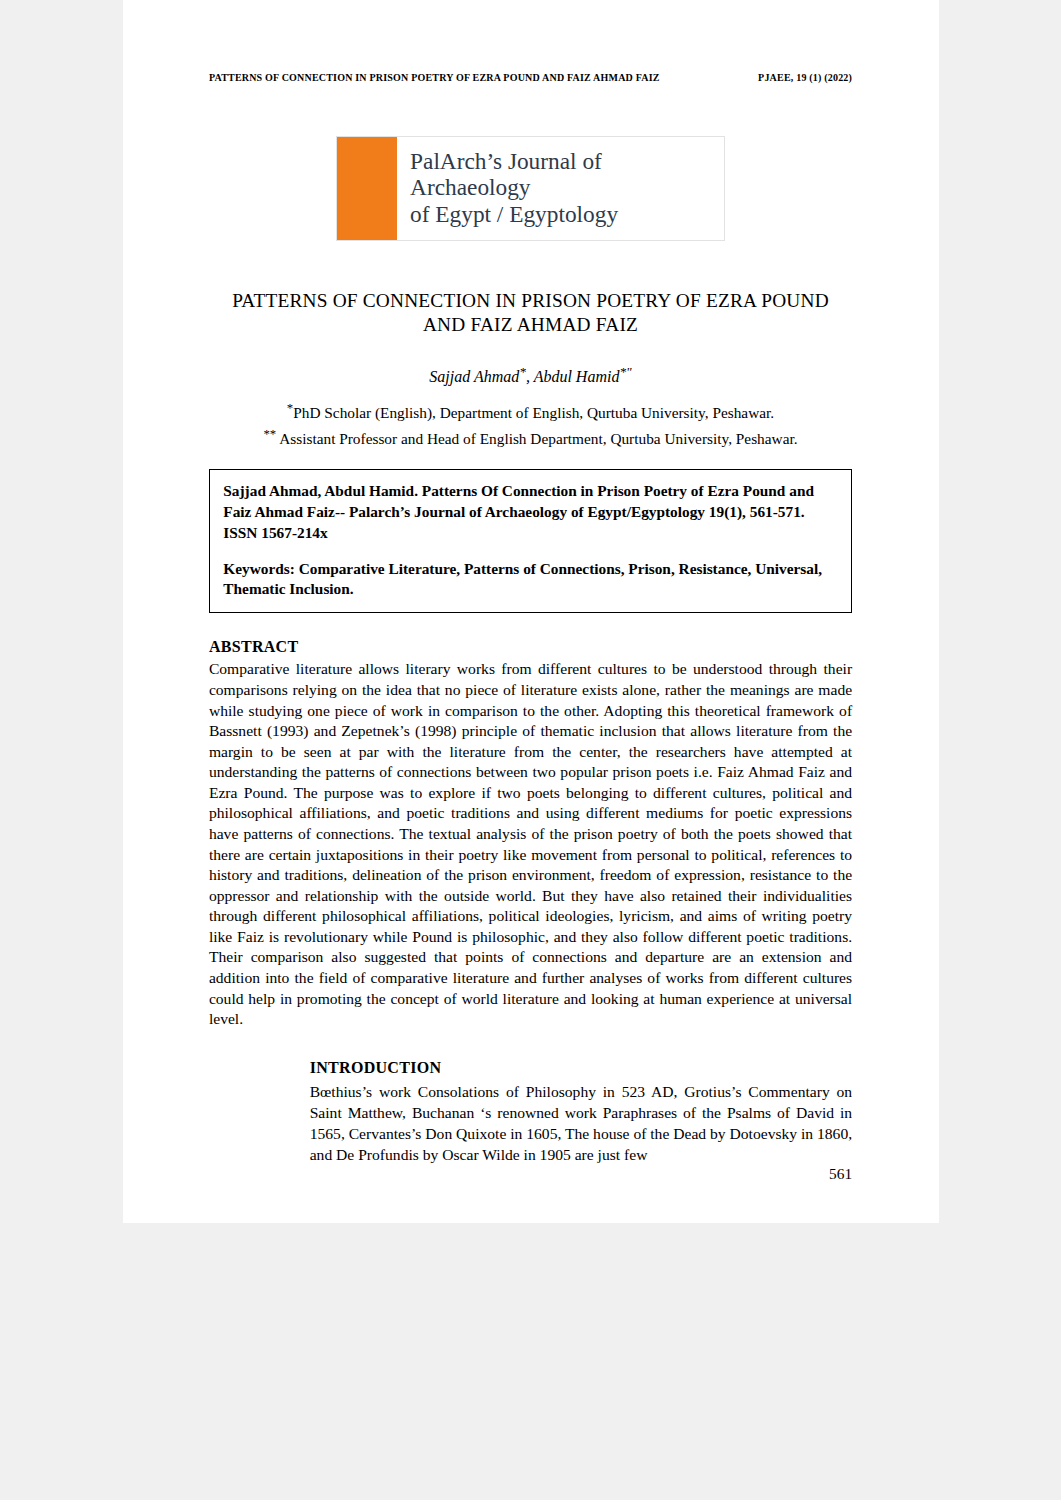PATTERNS OF CONNECTION IN PRISON POETRY OF EZRA POUND AND FAIZ AHMAD FAIZ
PJAEE, 19 (1) (2022)
PalArch’s Journal of Archaeology of Egypt / Egyptology
PATTERNS OF CONNECTION IN PRISON POETRY OF EZRA POUND
AND FAIZ AHMAD FAIZ
Sajjad Ahmad*, Abdul Hamid*"
*PhD Scholar (English), Department of English, Qurtuba University, Peshawar.
** Assistant Professor and Head of English Department, Qurtuba University, Peshawar.
Sajjad Ahmad, Abdul Hamid. Patterns Of Connection in Prison Poetry of Ezra Pound and Faiz Ahmad Faiz-- Palarch’s Journal of Archaeology of Egypt/Egyptology 19(1), 561-571. ISSN 1567-214x
Keywords: Comparative Literature, Patterns of Connections, Prison, Resistance, Universal, Thematic Inclusion.
ABSTRACT
Comparative literature allows literary works from different cultures to be understood through their comparisons relying on the idea that no piece of literature exists alone, rather the meanings are made while studying one piece of work in comparison to the other. Adopting this theoretical framework of Bassnett (1993) and Zepetnek’s (1998) principle of thematic inclusion that allows literature from the margin to be seen at par with the literature from the center, the researchers have attempted at understanding the patterns of connections between two popular prison poets i.e. Faiz Ahmad Faiz and Ezra Pound. The purpose was to explore if two poets belonging to different cultures, political and philosophical affiliations, and poetic traditions and using different mediums for poetic expressions have patterns of connections. The textual analysis of the prison poetry of both the poets showed that there are certain juxtapositions in their poetry like movement from personal to political, references to history and traditions, delineation of the prison environment, freedom of expression, resistance to the oppressor and relationship with the outside world. But they have also retained their individualities through different philosophical affiliations, political ideologies, lyricism, and aims of writing poetry like Faiz is revolutionary while Pound is philosophic, and they also follow different poetic traditions. Their comparison also suggested that points of connections and departure are an extension and addition into the field of comparative literature and further analyses of works from different cultures could help in promoting the concept of world literature and looking at human experience at universal level.
INTRODUCTION
Bœthius’s work Consolations of Philosophy in 523 AD, Grotius’s Commentary on Saint Matthew, Buchanan ‘s renowned work Paraphrases of the Psalms of David in 1565, Cervantes’s Don Quixote in 1605, The house of the Dead by Dotoevsky in 1860, and De Profundis by Oscar Wilde in 1905 are just few
561